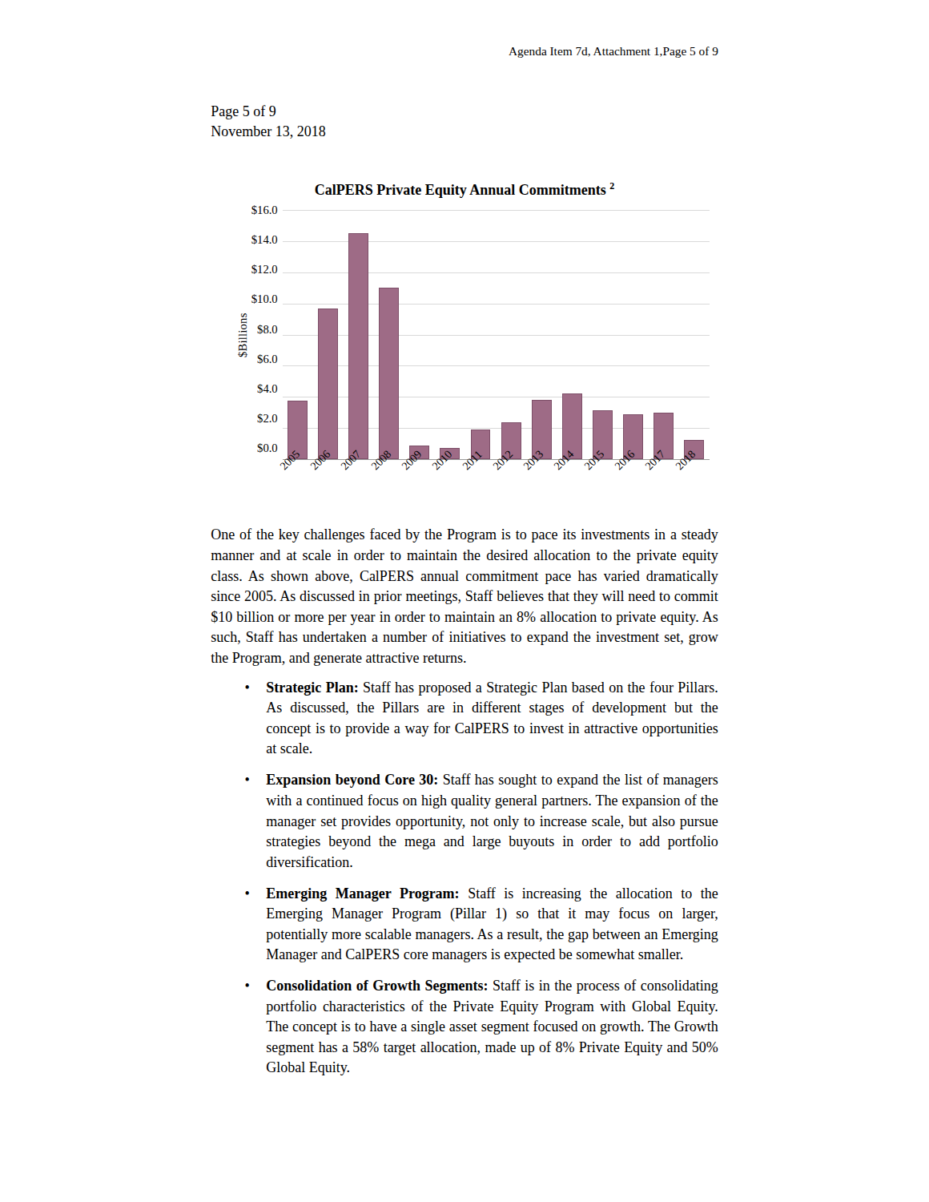Agenda Item 7d, Attachment 1,Page 5 of 9
Page 5 of 9
November 13, 2018
CalPERS Private Equity Annual Commitments 2
$Billions
$16.0 $14.0 $12.0 $10.0 $8.0 $6.0 $4.0 $2.0 $0.0
2005 2006 2007 2008 2009 2010 2011 2012 2013 2014 2015 2016 2017 2018
One of the key challenges faced by the Program is to pace its investments in a steady manner and at scale in order to maintain the desired allocation to the private equity class. As shown above, CalPERS annual commitment pace has varied dramatically since 2005. As discussed in prior meetings, Staff believes that they will need to commit $10 billion or more per year in order to maintain an 8% allocation to private equity. As such, Staff has undertaken a number of initiatives to expand the investment set, grow the Program, and generate attractive returns.
Strategic Plan: Staff has proposed a Strategic Plan based on the four Pillars. As discussed, the Pillars are in different stages of development but the concept is to provide a way for CalPERS to invest in attractive opportunities at scale.
Expansion beyond Core 30: Staff has sought to expand the list of managers with a continued focus on high quality general partners. The expansion of the manager set provides opportunity, not only to increase scale, but also pursue strategies beyond the mega and large buyouts in order to add portfolio diversification.
Emerging Manager Program: Staff is increasing the allocation to the Emerging Manager Program (Pillar 1) so that it may focus on larger, potentially more scalable managers. As a result, the gap between an Emerging Manager and CalPERS core managers is expected be somewhat smaller.
Consolidation of Growth Segments: Staff is in the process of consolidating portfolio characteristics of the Private Equity Program with Global Equity. The concept is to have a single asset segment focused on growth. The Growth segment has a 58% target allocation, made up of 8% Private Equity and 50% Global Equity.